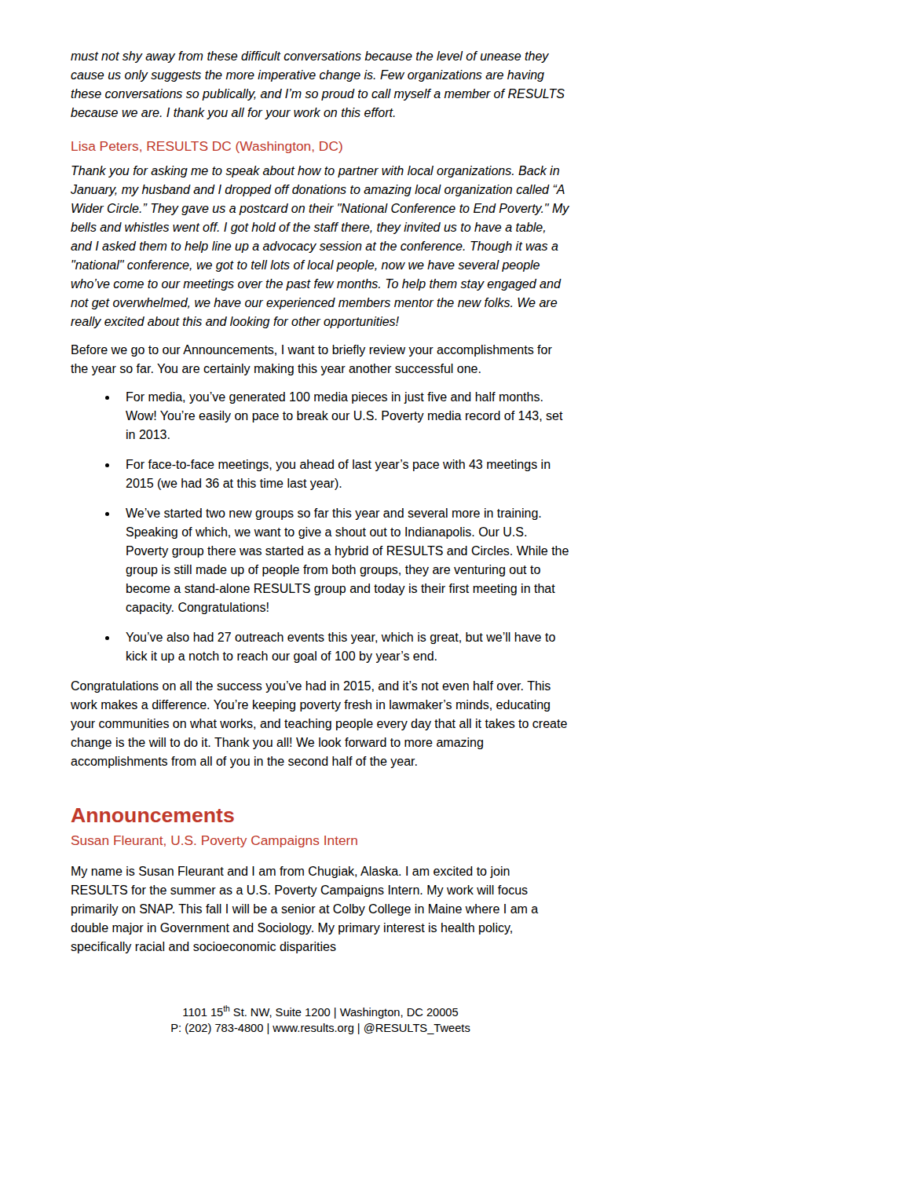must not shy away from these difficult conversations because the level of unease they cause us only suggests the more imperative change is. Few organizations are having these conversations so publically, and I’m so proud to call myself a member of RESULTS because we are. I thank you all for your work on this effort.
Lisa Peters, RESULTS DC (Washington, DC)
Thank you for asking me to speak about how to partner with local organizations. Back in January, my husband and I dropped off donations to amazing local organization called “A Wider Circle.” They gave us a postcard on their "National Conference to End Poverty." My bells and whistles went off. I got hold of the staff there, they invited us to have a table, and I asked them to help line up a advocacy session at the conference. Though it was a "national" conference, we got to tell lots of local people, now we have several people who’ve come to our meetings over the past few months. To help them stay engaged and not get overwhelmed, we have our experienced members mentor the new folks. We are really excited about this and looking for other opportunities!
Before we go to our Announcements, I want to briefly review your accomplishments for the year so far. You are certainly making this year another successful one.
For media, you’ve generated 100 media pieces in just five and half months. Wow! You’re easily on pace to break our U.S. Poverty media record of 143, set in 2013.
For face-to-face meetings, you ahead of last year’s pace with 43 meetings in 2015 (we had 36 at this time last year).
We’ve started two new groups so far this year and several more in training. Speaking of which, we want to give a shout out to Indianapolis. Our U.S. Poverty group there was started as a hybrid of RESULTS and Circles. While the group is still made up of people from both groups, they are venturing out to become a stand-alone RESULTS group and today is their first meeting in that capacity. Congratulations!
You’ve also had 27 outreach events this year, which is great, but we’ll have to kick it up a notch to reach our goal of 100 by year’s end.
Congratulations on all the success you’ve had in 2015, and it’s not even half over. This work makes a difference. You’re keeping poverty fresh in lawmaker’s minds, educating your communities on what works, and teaching people every day that all it takes to create change is the will to do it. Thank you all! We look forward to more amazing accomplishments from all of you in the second half of the year.
Announcements
Susan Fleurant, U.S. Poverty Campaigns Intern
My name is Susan Fleurant and I am from Chugiak, Alaska. I am excited to join RESULTS for the summer as a U.S. Poverty Campaigns Intern. My work will focus primarily on SNAP. This fall I will be a senior at Colby College in Maine where I am a double major in Government and Sociology. My primary interest is health policy, specifically racial and socioeconomic disparities
1101 15th St. NW, Suite 1200 | Washington, DC 20005
P: (202) 783-4800 | www.results.org | @RESULTS_Tweets